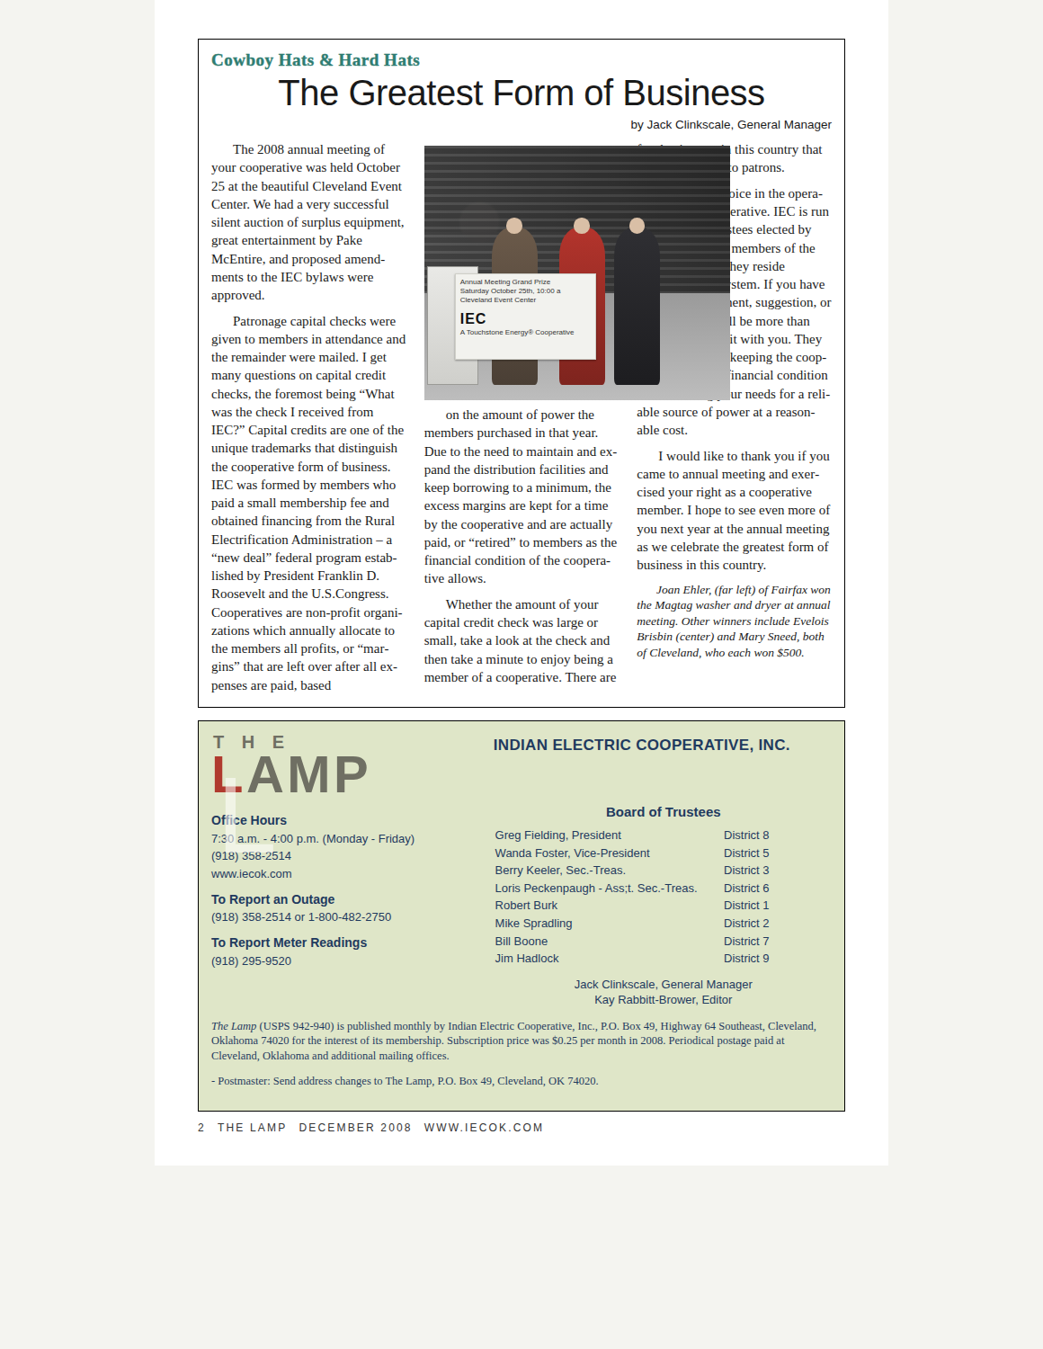Cowboy Hats & Hard Hats
The Greatest Form of Business
by Jack Clinkscale, General Manager
The 2008 annual meeting of your cooperative was held October 25 at the beautiful Cleveland Event Center. We had a very successful silent auction of surplus equipment, great entertainment by Pake McEntire, and proposed amendments to the IEC bylaws were approved.
Patronage capital checks were given to members in attendance and the remainder were mailed. I get many questions on capital credit checks, the foremost being “What was the check I received from IEC?” Capital credits are one of the unique trademarks that distinguish the cooperative form of business. IEC was formed by members who paid a small membership fee and obtained financing from the Rural Electrification Administration – a “new deal” federal program established by President Franklin D. Roosevelt and the U.S.Congress. Cooperatives are non-profit organizations which annually allocate to the members all profits, or “margins” that are left over after all expenses are paid, based
Annual Meeting Grand Prize
Saturday October 25th, 10:00 a
Cleveland Event Center
IEC
A Touchstone Energy® Cooperative
on the amount of power the members purchased in that year. Due to the need to maintain and expand the distribution facilities and keep borrowing to a minimum, the excess margins are kept for a time by the cooperative and are actually paid, or “retired” to members as the financial condition of the cooperative allows.
Whether the amount of your capital credit check was large or small, take a look at the check and then take a minute to enjoy being a member of a cooperative. There are few businesses in this country that return all profits to patrons.
You have a voice in the operation of your cooperative. IEC is run by a board of trustees elected by you. They are all members of the cooperative and they reside throughout the system. If you have a question, comment, suggestion, or problem, they will be more than happy to discuss it with you. They are charged with keeping the cooperative in sound financial condition while meeting your needs for a reliable source of power at a reasonable cost.
I would like to thank you if you came to annual meeting and exercised your right as a cooperative member. I hope to see even more of you next year at the annual meeting as we celebrate the greatest form of business in this country.
Joan Ehler, (far left) of Fairfax won the Magtag washer and dryer at annual meeting. Other winners include Evelois Brisbin (center) and Mary Sneed, both of Cleveland, who each won $500.
T H E
LAMP
L
INDIAN ELECTRIC COOPERATIVE, INC.
Office Hours
7:30 a.m. - 4:00 p.m. (Monday - Friday)
(918) 358-2514
www.iecok.com
To Report an Outage
(918) 358-2514 or 1-800-482-2750
To Report Meter Readings
(918) 295-9520
Board of Trustees
| Greg Fielding, President | District 8 |
| Wanda Foster, Vice-President | District 5 |
| Berry Keeler, Sec.-Treas. | District 3 |
| Loris Peckenpaugh - Ass;t. Sec.-Treas. | District 6 |
| Robert Burk | District 1 |
| Mike Spradling | District 2 |
| Bill Boone | District 7 |
| Jim Hadlock | District 9 |
Jack Clinkscale, General Manager
Kay Rabbitt-Brower, Editor
The Lamp (USPS 942-940) is published monthly by Indian Electric Cooperative, Inc., P.O. Box 49, Highway 64 Southeast, Cleveland, Oklahoma 74020 for the interest of its membership. Subscription price was $0.25 per month in 2008. Periodical postage paid at Cleveland, Oklahoma and additional mailing offices.
- Postmaster: Send address changes to The Lamp, P.O. Box 49, Cleveland, OK 74020.
2 THE LAMP DECEMBER 2008 WWW.IECOK.COM